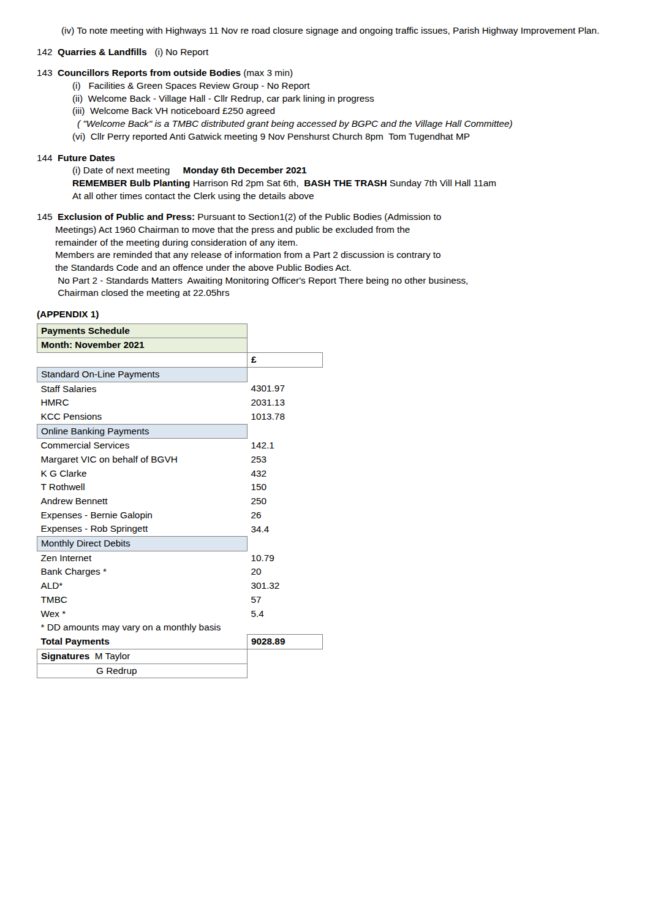(iv) To note meeting with Highways 11 Nov re road closure signage and ongoing traffic issues, Parish Highway Improvement Plan.
142 Quarries & Landfills (i) No Report
143 Councillors Reports from outside Bodies (max 3 min)
(i) Facilities & Green Spaces Review Group - No Report
(ii) Welcome Back - Village Hall - Cllr Redrup, car park lining in progress
(iii) Welcome Back VH noticeboard £250 agreed
( "Welcome Back" is a TMBC distributed grant being accessed by BGPC and the Village Hall Committee)
(vi) Cllr Perry reported Anti Gatwick meeting 9 Nov Penshurst Church 8pm Tom Tugendhat MP
144 Future Dates
(i) Date of next meeting Monday 6th December 2021
REMEMBER Bulb Planting Harrison Rd 2pm Sat 6th, BASH THE TRASH Sunday 7th Vill Hall 11am
At all other times contact the Clerk using the details above
145 Exclusion of Public and Press: Pursuant to Section1(2) of the Public Bodies (Admission to
Meetings) Act 1960 Chairman to move that the press and public be excluded from the
remainder of the meeting during consideration of any item.
Members are reminded that any release of information from a Part 2 discussion is contrary to
the Standards Code and an offence under the above Public Bodies Act.
No Part 2 - Standards Matters Awaiting Monitoring Officer's Report There being no other business,
Chairman closed the meeting at 22.05hrs
(APPENDIX 1)
| Payments Schedule | |
| Month: November 2021 | |
| | £ |
| Standard On-Line Payments | |
| Staff Salaries | 4301.97 |
| HMRC | 2031.13 |
| KCC Pensions | 1013.78 |
| Online Banking Payments | |
| Commercial Services | 142.1 |
| Margaret VIC on behalf of BGVH | 253 |
| K G Clarke | 432 |
| T Rothwell | 150 |
| Andrew Bennett | 250 |
| Expenses - Bernie Galopin | 26 |
| Expenses - Rob Springett | 34.4 |
| Monthly Direct Debits | |
| Zen Internet | 10.79 |
| Bank Charges * | 20 |
| ALD* | 301.32 |
| TMBC | 57 |
| Wex * | 5.4 |
| * DD amounts may vary on a monthly basis | |
| Total Payments | 9028.89 |
| Signatures M Taylor | |
| G Redrup | |